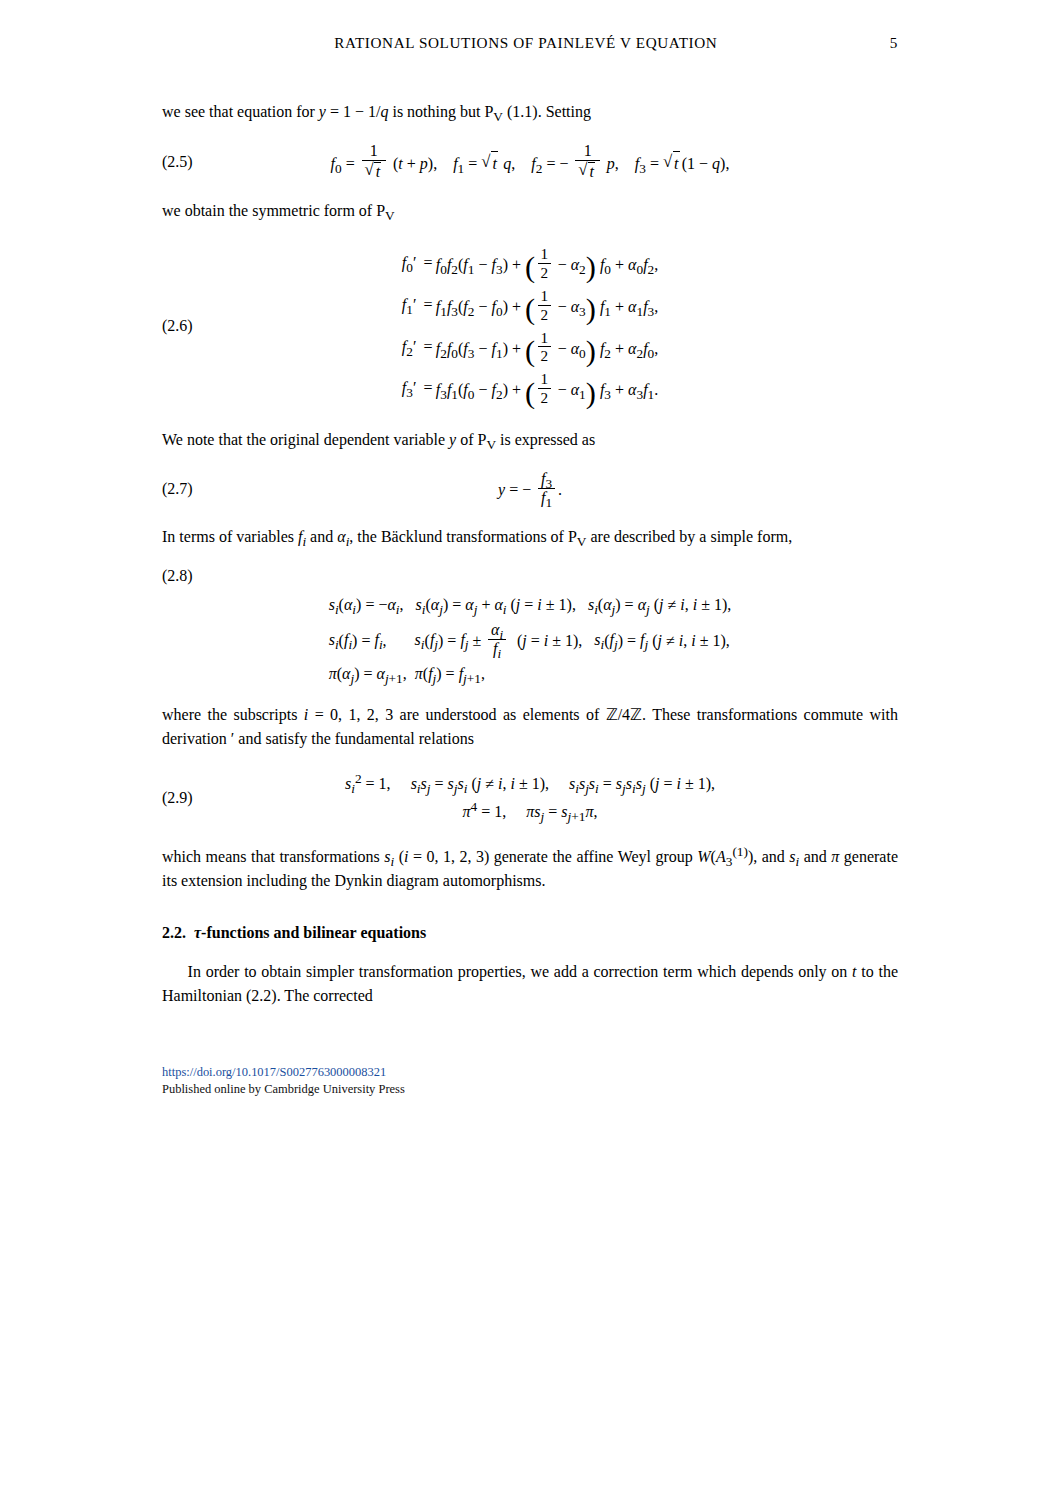RATIONAL SOLUTIONS OF PAINLEVÉ V EQUATION 5
we see that equation for y = 1 − 1/q is nothing but PV (1.1). Setting
(2.5) f0 = 1 t (t + p), f1 = t q, f2 = − 1 t p, f3 = t(1 − q),
we obtain the symmetric form of PV
(2.6)
| f 0 ′ | = | f 0 f 2 ( f 1 − f 3 ) + ( 1 2 − α 2 ) f 0 + α 0 f 2 , |
| f 1 ′ | = | f 1 f 3 ( f 2 − f 0 ) + ( 1 2 − α 3 ) f 1 + α 1 f 3 , |
| f 2 ′ | = | f 2 f 0 ( f 3 − f 1 ) + ( 1 2 − α 0 ) f 2 + α 2 f 0 , |
| f 3 ′ | = | f 3 f 1 ( f 0 − f 2 ) + ( 1 2 − α 1 ) f 3 + α 3 f 1 . |
We note that the original dependent variable y of PV is expressed as
(2.7) y = − f3 f1.
In terms of variables fi and αi, the Bäcklund transformations of PV are described by a simple form,
(2.8)
si(αi) = −αi, si(αj) = αj + αi (j = i ± 1), si(αj) = αj (j ≠ i, i ± 1),
si(fi) = fi, si(fj) = fj ± αi fi (j = i ± 1), si(fj) = fj (j ≠ i, i ± 1),
π(αj) = αj+1, π(fj) = fj+1,
where the subscripts i = 0, 1, 2, 3 are understood as elements of ℤ/4ℤ. These transformations commute with derivation ′ and satisfy the fundamental relations
(2.9)
si2 = 1, sisj = sjsi (j ≠ i, i ± 1), sisjsi = sjsisj (j = i ± 1),
π4 = 1, πsj = sj+1π,
which means that transformations si (i = 0, 1, 2, 3) generate the affine Weyl group W(A3(1)), and si and π generate its extension including the Dynkin diagram automorphisms.
2.2. τ-functions and bilinear equations
In order to obtain simpler transformation properties, we add a correction term which depends only on t to the Hamiltonian (2.2). The corrected
https://doi.org/10.1017/S0027763000008321 Published online by Cambridge University Press